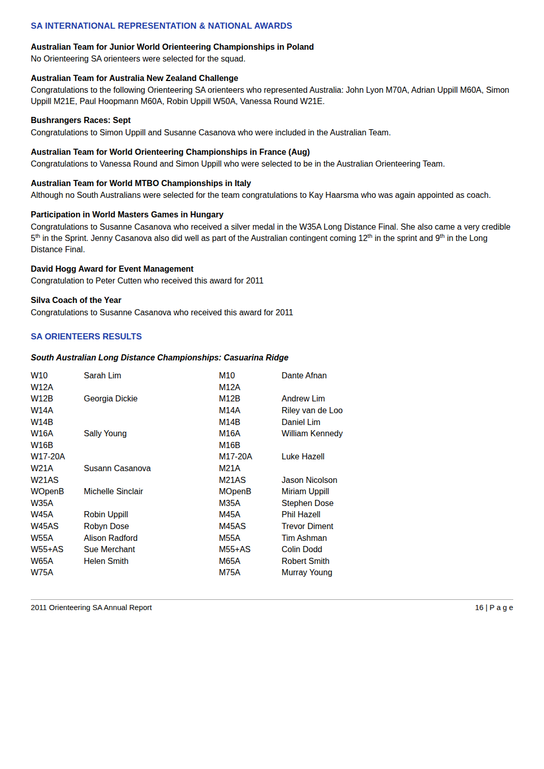SA INTERNATIONAL REPRESENTATION & NATIONAL AWARDS
Australian Team for Junior World Orienteering Championships in Poland
No Orienteering SA orienteers were selected for the squad.
Australian Team for Australia New Zealand Challenge
Congratulations to the following Orienteering SA orienteers who represented Australia: John Lyon M70A, Adrian Uppill M60A, Simon Uppill M21E, Paul Hoopmann M60A, Robin Uppill W50A, Vanessa Round W21E.
Bushrangers Races: Sept
Congratulations to Simon Uppill and Susanne Casanova who were included in the Australian Team.
Australian Team for World Orienteering Championships in France (Aug)
Congratulations to Vanessa Round and Simon Uppill who were selected to be in the Australian Orienteering Team.
Australian Team for World MTBO Championships in Italy
Although no South Australians were selected for the team congratulations to Kay Haarsma who was again appointed as coach.
Participation in World Masters Games in Hungary
Congratulations to Susanne Casanova who received a silver medal in the W35A Long Distance Final. She also came a very credible 5th in the Sprint. Jenny Casanova also did well as part of the Australian contingent coming 12th in the sprint and 9th in the Long Distance Final.
David Hogg Award for Event Management
Congratulation to Peter Cutten who received this award for 2011
Silva Coach of the Year
Congratulations to Susanne Casanova who received this award for 2011
SA ORIENTEERS RESULTS
South Australian Long Distance Championships: Casuarina Ridge
| W10 | Sarah Lim | M10 | Dante Afnan |
| W12A | | M12A | |
| W12B | Georgia Dickie | M12B | Andrew Lim |
| W14A | | M14A | Riley van de Loo |
| W14B | | M14B | Daniel Lim |
| W16A | Sally Young | M16A | William Kennedy |
| W16B | | M16B | |
| W17-20A | | M17-20A | Luke Hazell |
| W21A | Susann Casanova | M21A | |
| W21AS | | M21AS | Jason Nicolson |
| WOpenB | Michelle Sinclair | MOpenB | Miriam Uppill |
| W35A | | M35A | Stephen Dose |
| W45A | Robin Uppill | M45A | Phil Hazell |
| W45AS | Robyn Dose | M45AS | Trevor Diment |
| W55A | Alison Radford | M55A | Tim Ashman |
| W55+AS | Sue Merchant | M55+AS | Colin Dodd |
| W65A | Helen Smith | M65A | Robert Smith |
| W75A | | M75A | Murray Young |
2011 Orienteering SA Annual Report 16 | P a g e